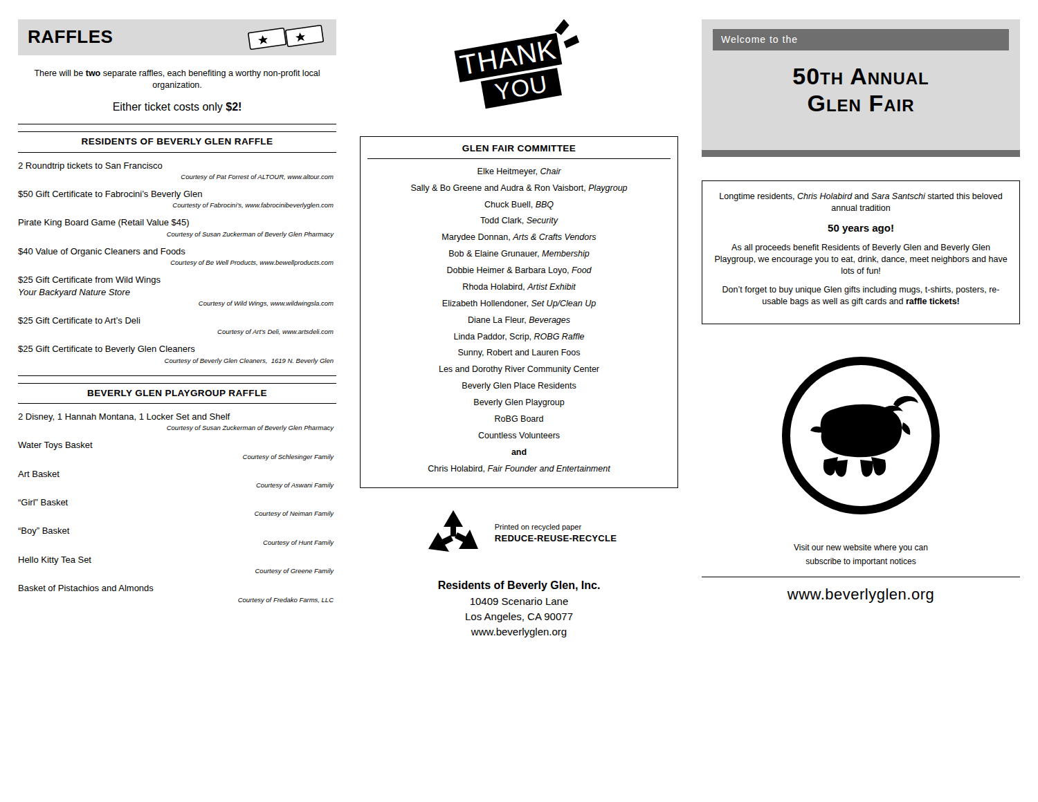RAFFLES
There will be two separate raffles, each benefiting a worthy non-profit local organization.
Either ticket costs only $2!
RESIDENTS OF BEVERLY GLEN RAFFLE
2 Roundtrip tickets to San Francisco
Courtesy of Pat Forrest of ALTOUR, www.altour.com
$50 Gift Certificate to Fabrocini’s Beverly Glen
Courtesty of Fabrocini’s, www.fabrocinibeverlyglen.com
Pirate King Board Game (Retail Value $45)
Courtesy of Susan Zuckerman of Beverly Glen Pharmacy
$40 Value of Organic Cleaners and Foods
Courtesy of Be Well Products, www.bewellproducts.com
$25 Gift Certificate from Wild Wings
Your Backyard Nature Store
Courtesy of Wild Wings, www.wildwingsla.com
$25 Gift Certificate to Art’s Deli
Courtesy of Art’s Deli, www.artsdeli.com
$25 Gift Certificate to Beverly Glen Cleaners
Courtesy of Beverly Glen Cleaners, 1619 N. Beverly Glen
BEVERLY GLEN PLAYGROUP RAFFLE
2 Disney, 1 Hannah Montana, 1 Locker Set and Shelf
Courtesy of Susan Zuckerman of Beverly Glen Pharmacy
Water Toys Basket
Courtesy of Schlesinger Family
Art Basket
Courtesy of Aswani Family
“Girl” Basket
Courtesy of Neiman Family
“Boy” Basket
Courtesy of Hunt Family
Hello Kitty Tea Set
Courtesy of Greene Family
Basket of Pistachios and Almonds
Courtesy of Fredako Farms, LLC
THANK YOU
GLEN FAIR COMMITTEE
Elke Heitmeyer, Chair
Sally & Bo Greene and Audra & Ron Vaisbort, Playgroup
Chuck Buell, BBQ
Todd Clark, Security
Marydee Donnan, Arts & Crafts Vendors
Bob & Elaine Grunauer, Membership
Dobbie Heimer & Barbara Loyo, Food
Rhoda Holabird, Artist Exhibit
Elizabeth Hollendoner, Set Up/Clean Up
Diane La Fleur, Beverages
Linda Paddor, Scrip, ROBG Raffle
Sunny, Robert and Lauren Foos
Les and Dorothy River Community Center
Beverly Glen Place Residents
Beverly Glen Playgroup
RoBG Board
Countless Volunteers
and
Chris Holabird, Fair Founder and Entertainment
Printed on recycled paper
REDUCE-REUSE-RECYCLE
Residents of Beverly Glen, Inc.
10409 Scenario Lane
Los Angeles, CA 90077
www.beverlyglen.org
Welcome to the
50th Annual
Glen Fair
Longtime residents, Chris Holabird and Sara Santschi started this beloved annual tradition
50 years ago!
As all proceeds benefit Residents of Beverly Glen and Beverly Glen Playgroup, we encourage you to eat, drink, dance, meet neighbors and have lots of fun!
Don’t forget to buy unique Glen gifts including mugs, t-shirts, posters, re-usable bags as well as gift cards and raffle tickets!
Visit our new website where you can
subscribe to important notices
www.beverlyglen.org